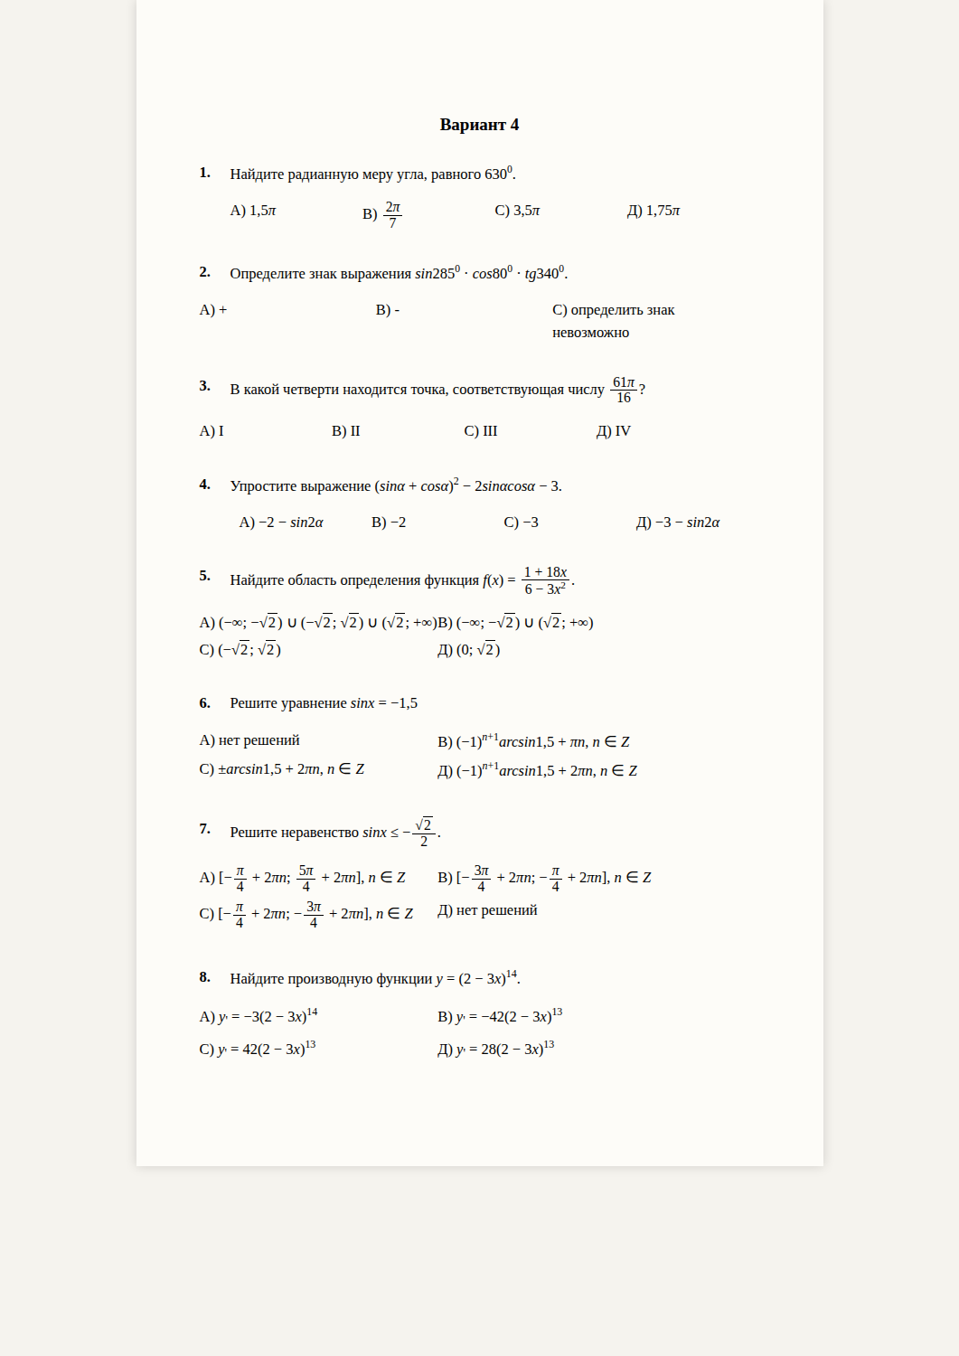Вариант 4
Найдите радианную меру угла, равного 6300.
А) 1,5π В) 2π 7 С) 3,5π Д) 1,75π
Определите знак выражения sin2850 · cos800 · tg3400.
А) + В) - С) определить знак невозможно
В какой четверти находится точка, соответствующая числу 61π 16?
А) I В) II С) III Д) IV
Упростите выражение (sinα + cosα)2 − 2sinαcosα − 3.
А) −2 − sin2α В) −2 С) −3 Д) −3 − sin2α
Найдите область определения функция f(x) = 1 + 18x 6 − 3x2.
А) (−∞; −√2) ∪ (−√2; √2) ∪ (√2; +∞) В) (−∞; −√2) ∪ (√2; +∞)
С) (−√2; √2) Д) (0; √2)
Решите уравнение sinx = −1,5
А) нет решений В) (−1)n+1arcsin1,5 + πn, n ∈ Z
С) ±arcsin1,5 + 2πn, n ∈ Z Д) (−1)n+1arcsin1,5 + 2πn, n ∈ Z
Решите неравенство sinx ≤ −√22.
А) [−π 4 + 2πn; 5π 4 + 2πn], n ∈ Z В) [−3π 4 + 2πn; −π 4 + 2πn], n ∈ Z
С) [−π 4 + 2πn; −3π 4 + 2πn], n ∈ Z Д) нет решений
Найдите производную функции y = (2 − 3x)14.
А) y' = −3(2 − 3x)14 В) y' = −42(2 − 3x)13
С) y' = 42(2 − 3x)13 Д) y' = 28(2 − 3x)13